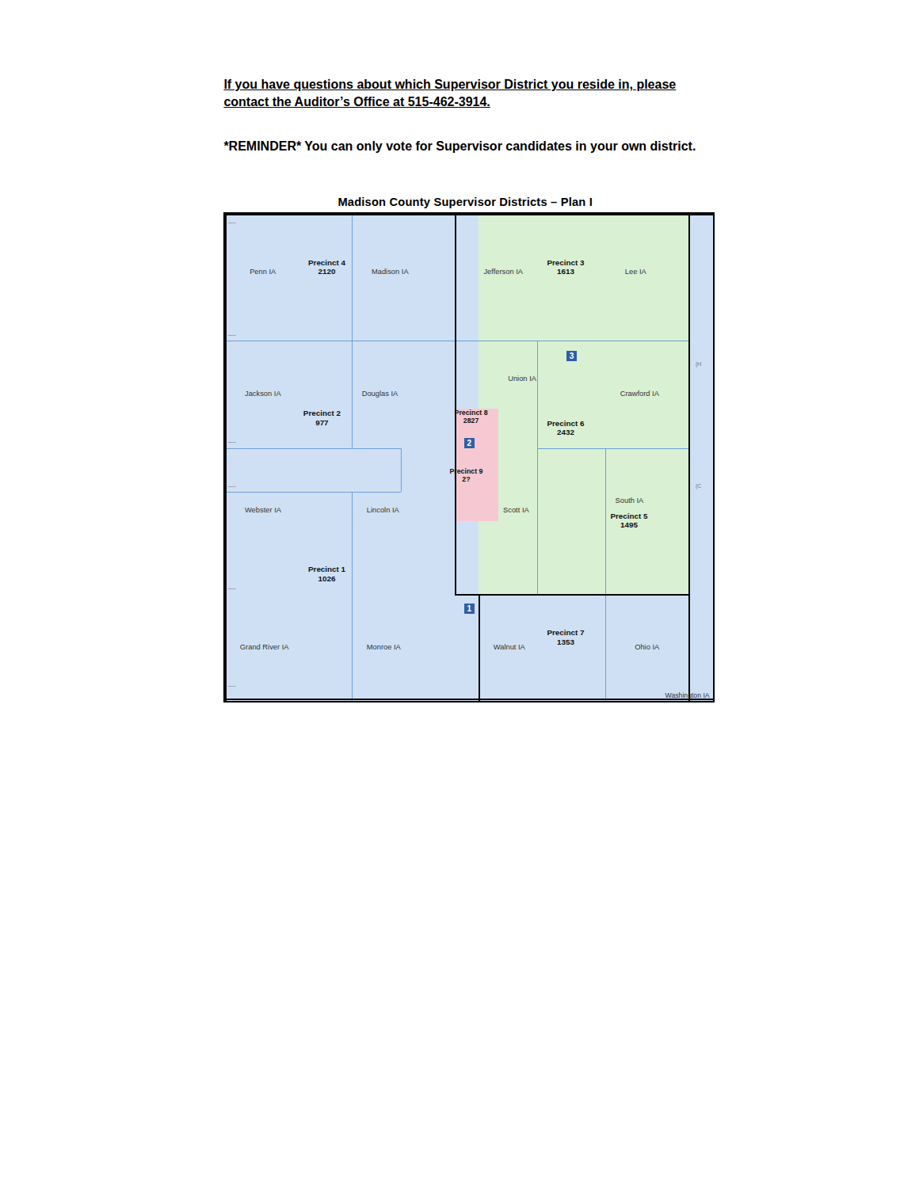If you have questions about which Supervisor District you reside in, please contact the Auditor’s Office at 515-462-3914.
*REMINDER* You can only vote for Supervisor candidates in your own district.
Madison County Supervisor Districts – Plan I
Penn IA
Madison IA
Jefferson IA
Lee IA
Jackson IA
Douglas IA
Union IA
Crawford IA
Webster IA
Lincoln IA
Scott IA
South IA
Grand River IA
Monroe IA
Walnut IA
Ohio IA
Precinct 4
2120
Precinct 3
1613
Precinct 2
977
Precinct 8
2827
Precinct 9
2?
Precinct 6
2432
Precinct 5
1495
Precinct 1
1026
Precinct 7
1353
3
2
1
-----
-----
-----
-----
-----
-----
(H
(C
Washington IA